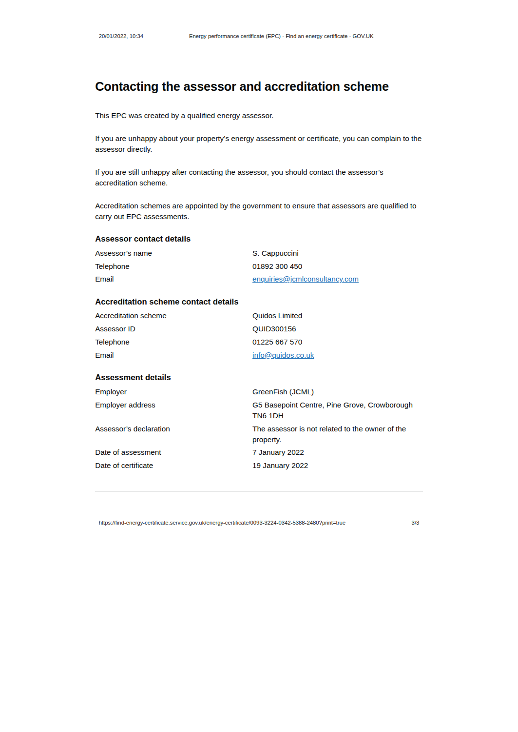20/01/2022, 10:34 Energy performance certificate (EPC) - Find an energy certificate - GOV.UK
Contacting the assessor and accreditation scheme
This EPC was created by a qualified energy assessor.
If you are unhappy about your property’s energy assessment or certificate, you can complain to the assessor directly.
If you are still unhappy after contacting the assessor, you should contact the assessor’s accreditation scheme.
Accreditation schemes are appointed by the government to ensure that assessors are qualified to carry out EPC assessments.
Assessor contact details
| Assessor’s name | S. Cappuccini |
| Telephone | 01892 300 450 |
| Email | enquiries@jcmlconsultancy.com |
Accreditation scheme contact details
| Accreditation scheme | Quidos Limited |
| Assessor ID | QUID300156 |
| Telephone | 01225 667 570 |
| Email | info@quidos.co.uk |
Assessment details
| Employer | GreenFish (JCML) |
| Employer address | G5 Basepoint Centre, Pine Grove, Crowborough TN6 1DH |
| Assessor’s declaration | The assessor is not related to the owner of the property. |
| Date of assessment | 7 January 2022 |
| Date of certificate | 19 January 2022 |
https://find-energy-certificate.service.gov.uk/energy-certificate/0093-3224-0342-5388-2480?print=true 3/3